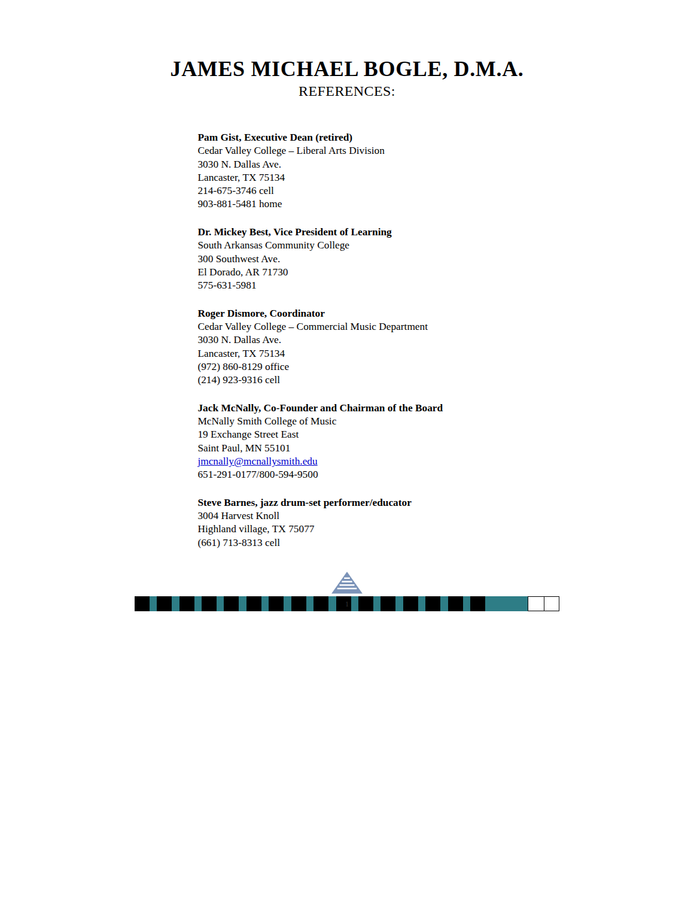JAMES MICHAEL BOGLE, D.M.A.
REFERENCES:
Pam Gist, Executive Dean (retired)
Cedar Valley College – Liberal Arts Division
3030 N. Dallas Ave.
Lancaster, TX 75134
214-675-3746 cell
903-881-5481 home
Dr. Mickey Best, Vice President of Learning
South Arkansas Community College
300 Southwest Ave.
El Dorado, AR 71730
575-631-5981
Roger Dismore, Coordinator
Cedar Valley College – Commercial Music Department
3030 N. Dallas Ave.
Lancaster, TX 75134
(972) 860-8129 office
(214) 923-9316 cell
Jack McNally, Co-Founder and Chairman of the Board
McNally Smith College of Music
19 Exchange Street East
Saint Paul, MN 55101
jmcnally@mcnallysmith.edu
651-291-0177/800-594-9500
Steve Barnes, jazz drum-set performer/educator
3004 Harvest Knoll
Highland village, TX 75077
(661) 713-8313 cell
1